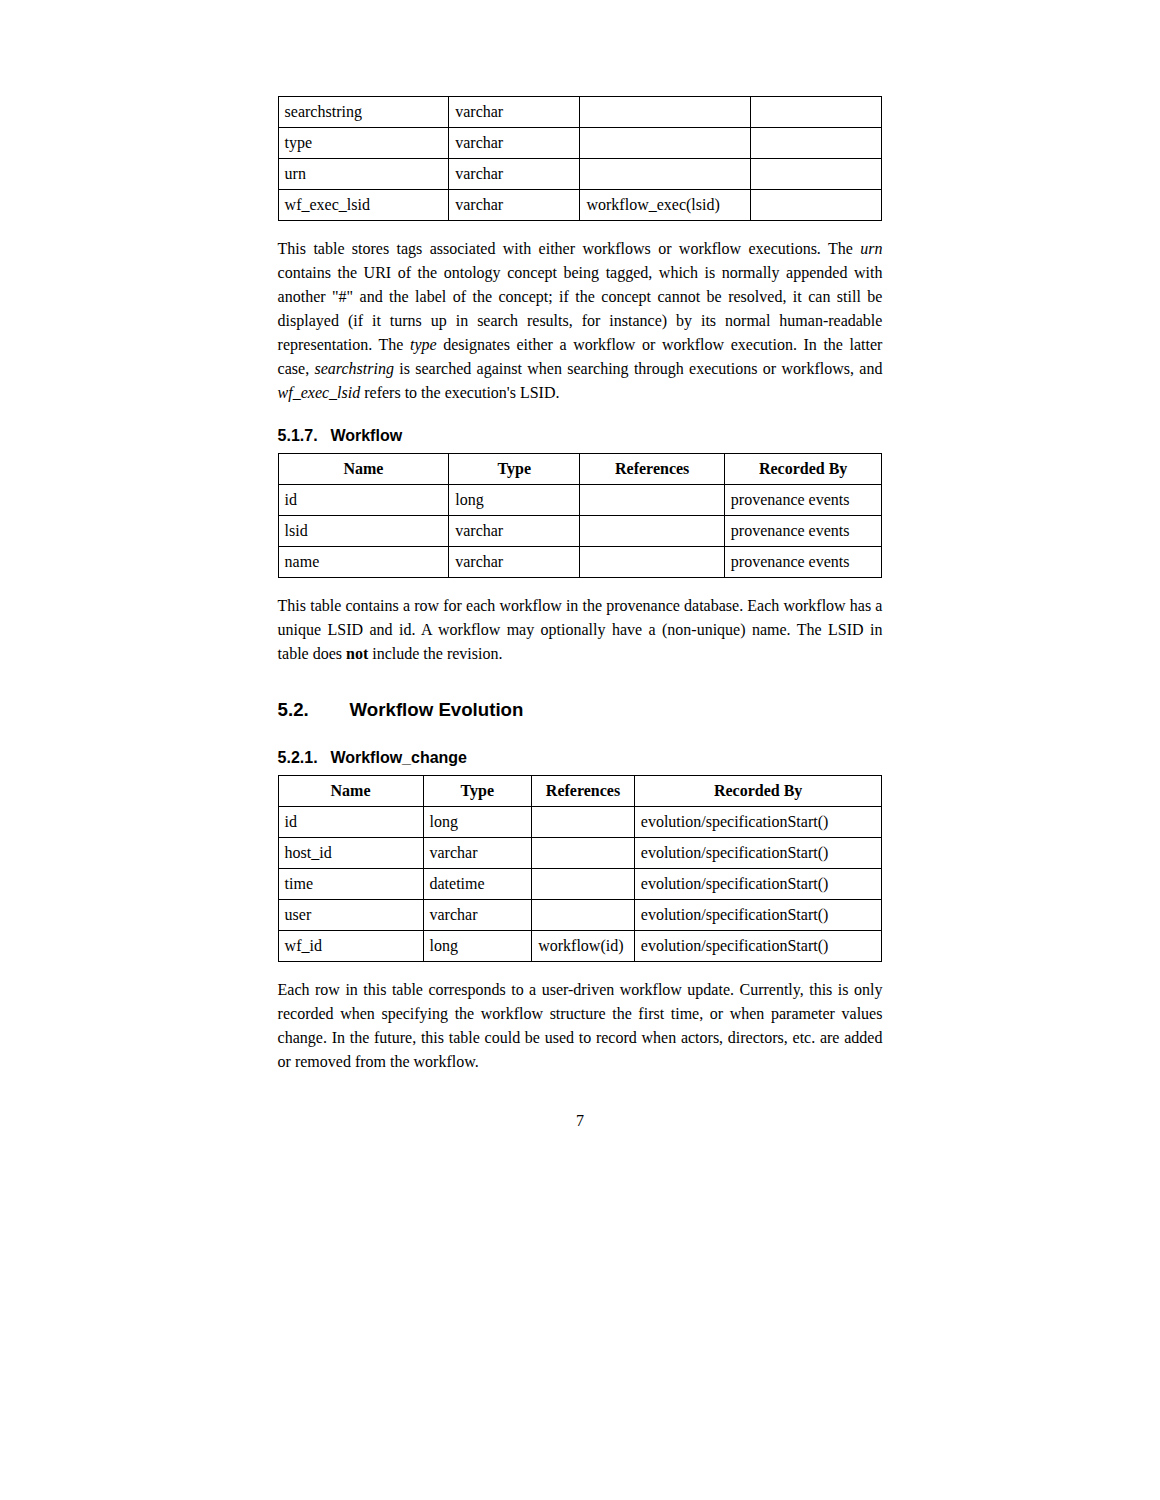| searchstring | varchar | | |
| type | varchar | | |
| urn | varchar | | |
| wf_exec_lsid | varchar | workflow_exec(lsid) | |
This table stores tags associated with either workflows or workflow executions. The urn contains the URI of the ontology concept being tagged, which is normally appended with another "#" and the label of the concept; if the concept cannot be resolved, it can still be displayed (if it turns up in search results, for instance) by its normal human-readable representation. The type designates either a workflow or workflow execution. In the latter case, searchstring is searched against when searching through executions or workflows, and wf_exec_lsid refers to the execution's LSID.
5.1.7. Workflow
| Name | Type | References | Recorded By |
| --- | --- | --- | --- |
| id | long | | provenance events |
| lsid | varchar | | provenance events |
| name | varchar | | provenance events |
This table contains a row for each workflow in the provenance database. Each workflow has a unique LSID and id. A workflow may optionally have a (non-unique) name. The LSID in table does not include the revision.
5.2. Workflow Evolution
5.2.1. Workflow_change
| Name | Type | References | Recorded By |
| --- | --- | --- | --- |
| id | long | | evolution/specificationStart() |
| host_id | varchar | | evolution/specificationStart() |
| time | datetime | | evolution/specificationStart() |
| user | varchar | | evolution/specificationStart() |
| wf_id | long | workflow(id) | evolution/specificationStart() |
Each row in this table corresponds to a user-driven workflow update. Currently, this is only recorded when specifying the workflow structure the first time, or when parameter values change. In the future, this table could be used to record when actors, directors, etc. are added or removed from the workflow.
7